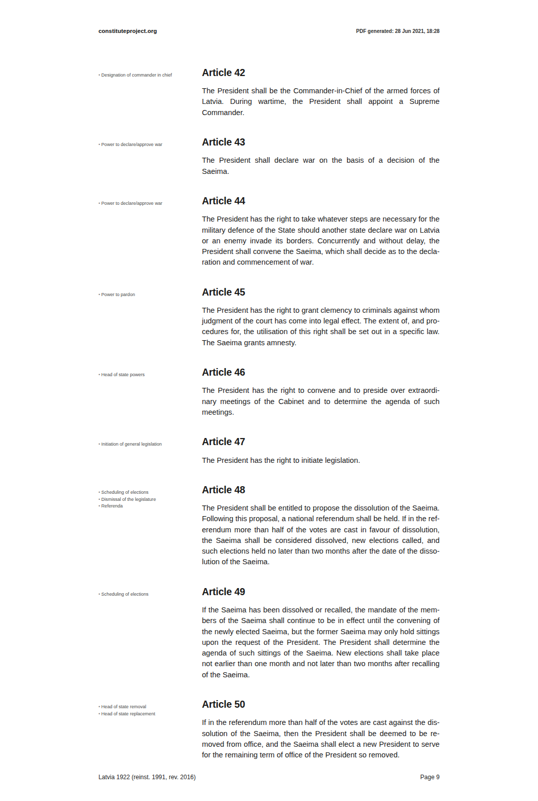constituteproject.org PDF generated: 28 Jun 2021, 18:28
Designation of commander in chief
Article 42
The President shall be the Commander-in-Chief of the armed forces of Latvia. During wartime, the President shall appoint a Supreme Commander.
Power to declare/approve war
Article 43
The President shall declare war on the basis of a decision of the Saeima.
Power to declare/approve war
Article 44
The President has the right to take whatever steps are necessary for the military defence of the State should another state declare war on Latvia or an enemy invade its borders. Concurrently and without delay, the President shall convene the Saeima, which shall decide as to the declaration and commencement of war.
Power to pardon
Article 45
The President has the right to grant clemency to criminals against whom judgment of the court has come into legal effect. The extent of, and procedures for, the utilisation of this right shall be set out in a specific law. The Saeima grants amnesty.
Head of state powers
Article 46
The President has the right to convene and to preside over extraordinary meetings of the Cabinet and to determine the agenda of such meetings.
Initiation of general legislation
Article 47
The President has the right to initiate legislation.
Scheduling of elections
Dismissal of the legislature
Referenda
Article 48
The President shall be entitled to propose the dissolution of the Saeima. Following this proposal, a national referendum shall be held. If in the referendum more than half of the votes are cast in favour of dissolution, the Saeima shall be considered dissolved, new elections called, and such elections held no later than two months after the date of the dissolution of the Saeima.
Scheduling of elections
Article 49
If the Saeima has been dissolved or recalled, the mandate of the members of the Saeima shall continue to be in effect until the convening of the newly elected Saeima, but the former Saeima may only hold sittings upon the request of the President. The President shall determine the agenda of such sittings of the Saeima. New elections shall take place not earlier than one month and not later than two months after recalling of the Saeima.
Head of state removal
Head of state replacement
Article 50
If in the referendum more than half of the votes are cast against the dissolution of the Saeima, then the President shall be deemed to be removed from office, and the Saeima shall elect a new President to serve for the remaining term of office of the President so removed.
Latvia 1922 (reinst. 1991, rev. 2016) Page 9